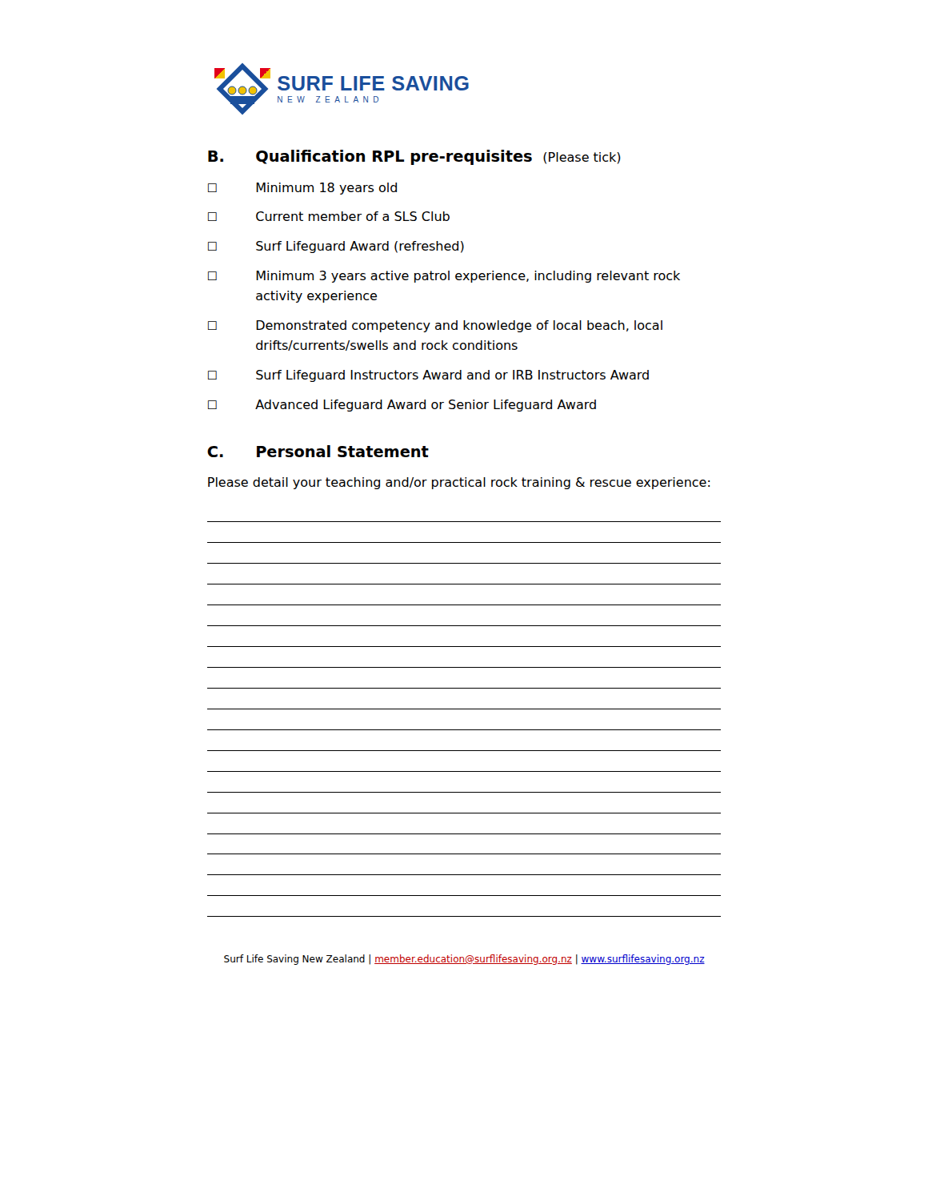SURF LIFE SAVING
NEW ZEALAND
B. Qualification RPL pre-requisites (Please tick)
☐Minimum 18 years old
☐Current member of a SLS Club
☐Surf Lifeguard Award (refreshed)
☐Minimum 3 years active patrol experience, including relevant rock activity experience
☐Demonstrated competency and knowledge of local beach, local drifts/currents/swells and rock conditions
☐Surf Lifeguard Instructors Award and or IRB Instructors Award
☐Advanced Lifeguard Award or Senior Lifeguard Award
C. Personal Statement
Please detail your teaching and/or practical rock training & rescue experience:
Surf Life Saving New Zealand | member.education@surflifesaving.org.nz | www.surflifesaving.org.nz